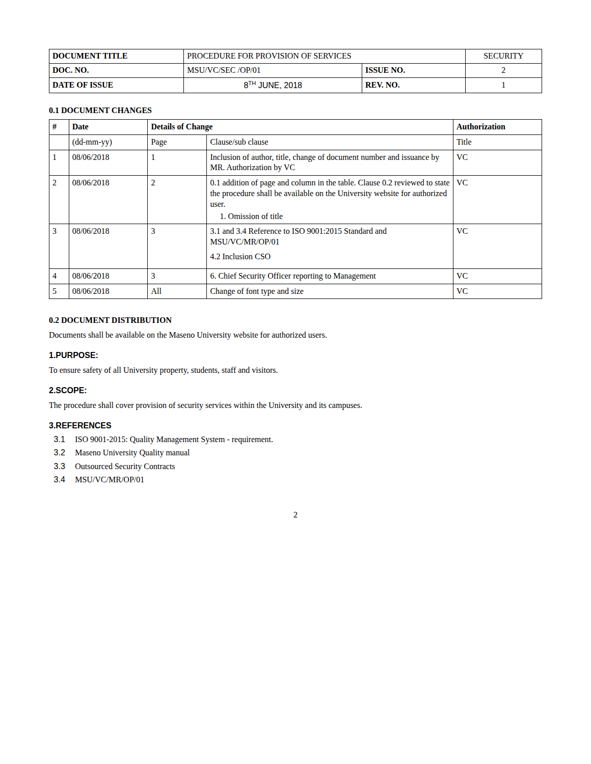| DOCUMENT TITLE | PROCEDURE FOR PROVISION OF SERVICES | SECURITY |
| DOC. NO. | MSU/VC/SEC /OP/01 | ISSUE NO. | 2 |
| DATE OF ISSUE | 8 TH JUNE, 2018 | REV. NO. | 1 |
0.1 DOCUMENT CHANGES
| # | Date | Details of Change | Authorization |
| --- | --- | --- | --- |
| | (dd-mm-yy) | Page | Clause/sub clause | Title |
| 1 | 08/06/2018 | 1 | Inclusion of author, title, change of document number and issuance by MR. Authorization by VC | VC |
| 2 | 08/06/2018 | 2 | 0.1 addition of page and column in the table. Clause 0.2 reviewed to state the procedure shall be available on the University website for authorized user. Omission of title | VC |
| 3 | 08/06/2018 | 3 | 3.1 and 3.4 Reference to ISO 9001:2015 Standard and MSU/VC/MR/OP/01 4.2 Inclusion CSO | VC |
| 4 | 08/06/2018 | 3 | 6. Chief Security Officer reporting to Management | VC |
| 5 | 08/06/2018 | All | Change of font type and size | VC |
0.2 DOCUMENT DISTRIBUTION
Documents shall be available on the Maseno University website for authorized users.
1.PURPOSE:
To ensure safety of all University property, students, staff and visitors.
2.SCOPE:
The procedure shall cover provision of security services within the University and its campuses.
3.REFERENCES
3.1 ISO 9001-2015: Quality Management System - requirement.
3.2 Maseno University Quality manual
3.3 Outsourced Security Contracts
3.4 MSU/VC/MR/OP/01
2